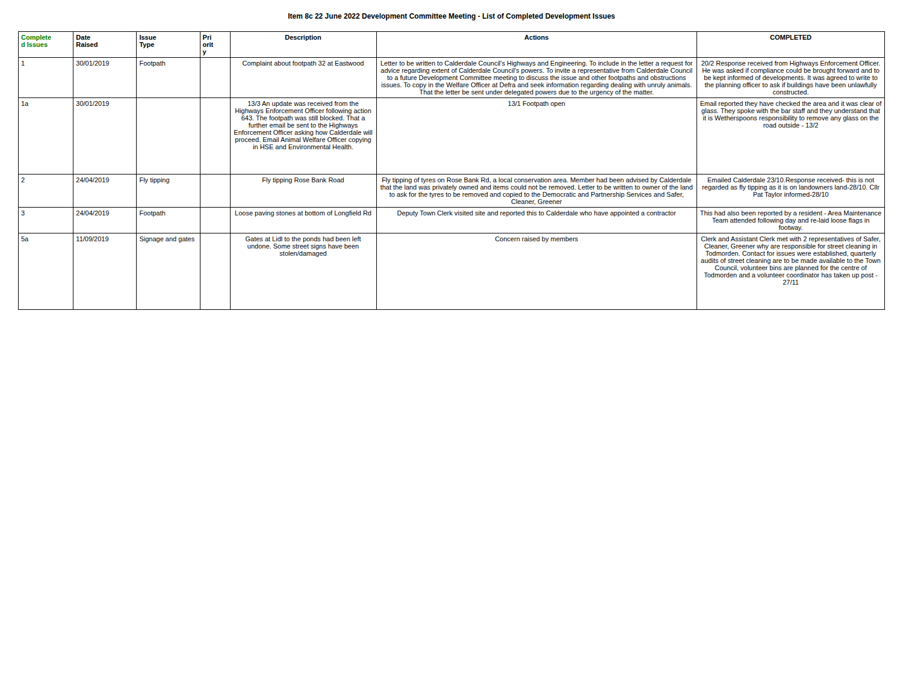Item 8c 22 June 2022 Development Committee Meeting - List of Completed Development Issues
| Complete d Issues | Date Raised | Issue Type | Pri orit y | Description | Actions | COMPLETED |
| --- | --- | --- | --- | --- | --- | --- |
| 1 | 30/01/2019 | Footpath | | Complaint about footpath 32 at Eastwood | Letter to be written to Calderdale Council's Highways and Engineering. To include in the letter a request for advice regarding extent of Calderdale Council's powers. To invite a representative from Calderdale Council to a future Development Committee meeting to discuss the issue and other footpaths and obstructions issues. To copy in the Welfare Officer at Defra and seek information regarding dealing with unruly animals. That the letter be sent under delegated powers due to the urgency of the matter. | 20/2 Response received from Highways Enforcement Officer. He was asked if compliance could be brought forward and to be kept informed of developments. It was agreed to write to the planning officer to ask if buildings have been unlawfully constructed. |
| 1a | 30/01/2019 | | | 13/3 An update was received from the Highways Enforcement Officer following action 643. The footpath was still blocked. That a further email be sent to the Highways Enforcement Officer asking how Calderdale will proceed. Email Animal Welfare Officer copying in HSE and Environmental Health. | 13/1 Footpath open | Email reported they have checked the area and it was clear of glass. They spoke with the bar staff and they understand that it is Wetherspoons responsibility to remove any glass on the road outside - 13/2 |
| 2 | 24/04/2019 | Fly tipping | | Fly tipping Rose Bank Road | Fly tipping of tyres on Rose Bank Rd, a local conservation area. Member had been advised by Calderdale that the land was privately owned and items could not be removed. Letter to be written to owner of the land to ask for the tyres to be removed and copied to the Democratic and Partnership Services and Safer, Cleaner, Greener | Emailed Calderdale 23/10.Response received- this is not regarded as fly tipping as it is on landowners land-28/10. Cllr Pat Taylor informed-28/10 |
| 3 | 24/04/2019 | Footpath | | Loose paving stones at bottom of Longfield Rd | Deputy Town Clerk visited site and reported this to Calderdale who have appointed a contractor | This had also been reported by a resident - Area Maintenance Team attended following day and re-laid loose flags in footway. |
| 5a | 11/09/2019 | Signage and gates | | Gates at Lidl to the ponds had been left undone. Some street signs have been stolen/damaged | Concern raised by members | Clerk and Assistant Clerk met with 2 representatives of Safer, Cleaner, Greener why are responsible for street cleaning in Todmorden. Contact for issues were established, quarterly audits of street cleaning are to be made available to the Town Council, volunteer bins are planned for the centre of Todmorden and a volunteer coordinator has taken up post - 27/11 |